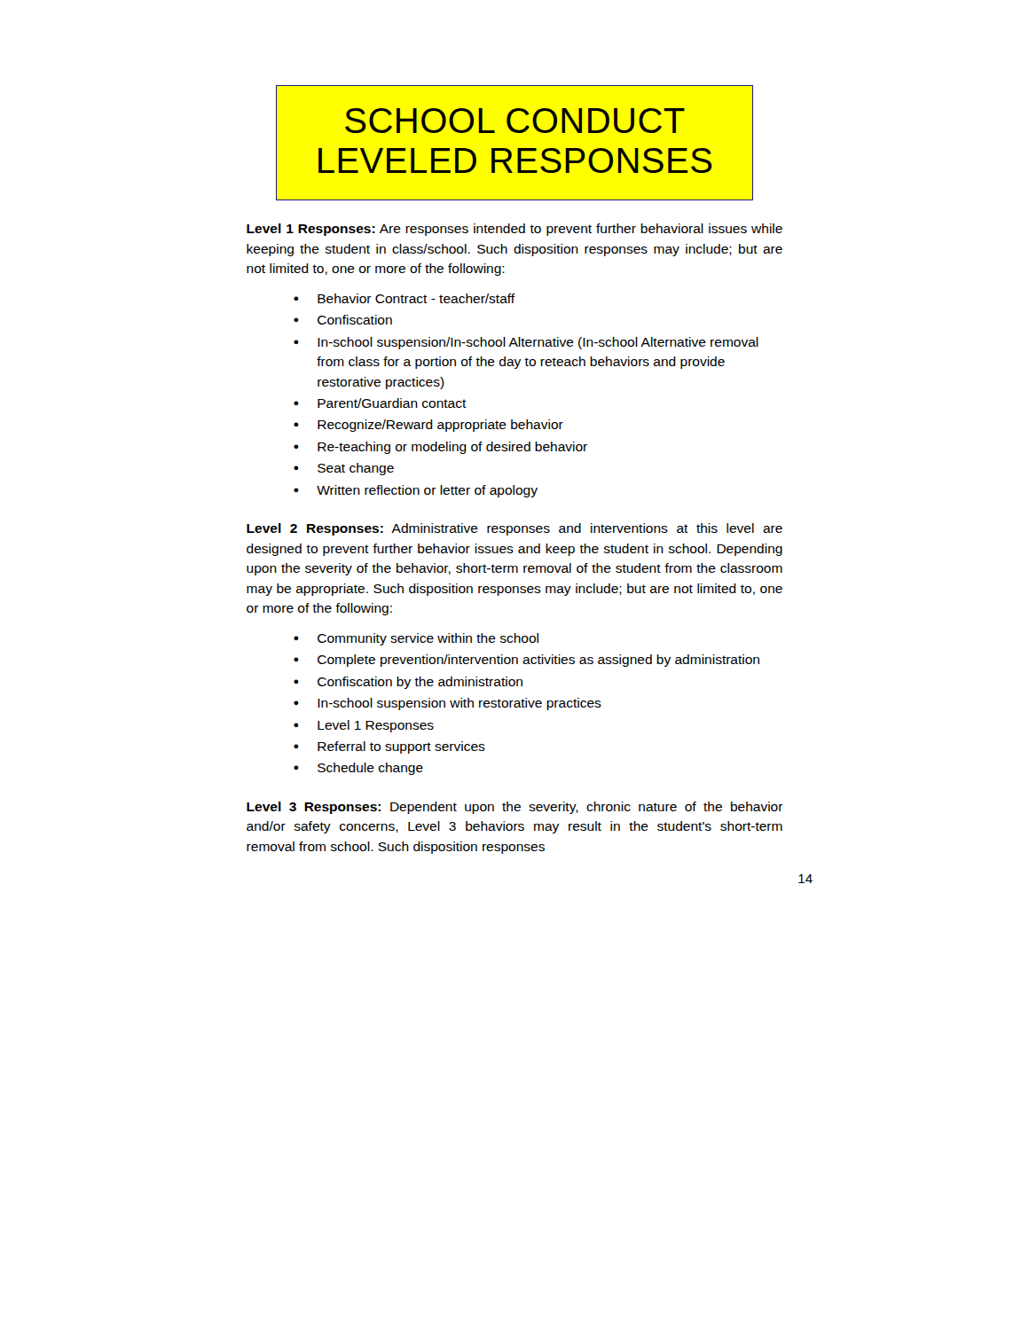SCHOOL CONDUCT
LEVELED RESPONSES
Level 1 Responses: Are responses intended to prevent further behavioral issues while keeping the student in class/school. Such disposition responses may include; but are not limited to, one or more of the following:
Behavior Contract - teacher/staff
Confiscation
In-school suspension/In-school Alternative (In-school Alternative removal from class for a portion of the day to reteach behaviors and provide restorative practices)
Parent/Guardian contact
Recognize/Reward appropriate behavior
Re-teaching or modeling of desired behavior
Seat change
Written reflection or letter of apology
Level 2 Responses: Administrative responses and interventions at this level are designed to prevent further behavior issues and keep the student in school. Depending upon the severity of the behavior, short-term removal of the student from the classroom may be appropriate. Such disposition responses may include; but are not limited to, one or more of the following:
Community service within the school
Complete prevention/intervention activities as assigned by administration
Confiscation by the administration
In-school suspension with restorative practices
Level 1 Responses
Referral to support services
Schedule change
Level 3 Responses: Dependent upon the severity, chronic nature of the behavior and/or safety concerns, Level 3 behaviors may result in the student's short-term removal from school. Such disposition responses
14